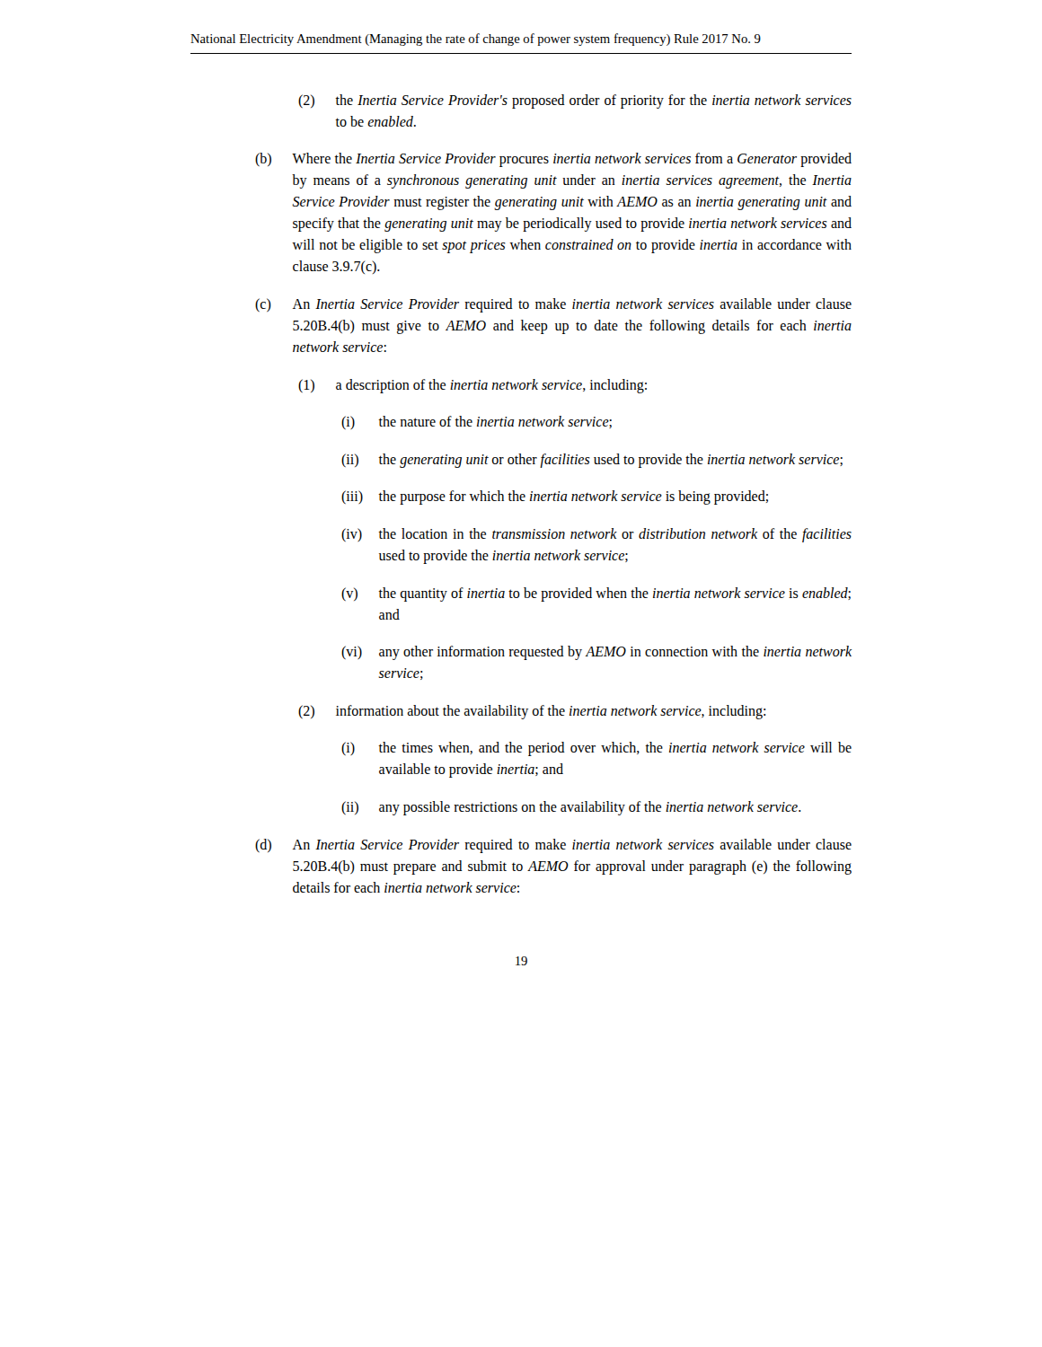National Electricity Amendment (Managing the rate of change of power system frequency) Rule 2017 No. 9
(2) the Inertia Service Provider's proposed order of priority for the inertia network services to be enabled.
(b) Where the Inertia Service Provider procures inertia network services from a Generator provided by means of a synchronous generating unit under an inertia services agreement, the Inertia Service Provider must register the generating unit with AEMO as an inertia generating unit and specify that the generating unit may be periodically used to provide inertia network services and will not be eligible to set spot prices when constrained on to provide inertia in accordance with clause 3.9.7(c).
(c) An Inertia Service Provider required to make inertia network services available under clause 5.20B.4(b) must give to AEMO and keep up to date the following details for each inertia network service:
(1) a description of the inertia network service, including:
(i) the nature of the inertia network service;
(ii) the generating unit or other facilities used to provide the inertia network service;
(iii) the purpose for which the inertia network service is being provided;
(iv) the location in the transmission network or distribution network of the facilities used to provide the inertia network service;
(v) the quantity of inertia to be provided when the inertia network service is enabled; and
(vi) any other information requested by AEMO in connection with the inertia network service;
(2) information about the availability of the inertia network service, including:
(i) the times when, and the period over which, the inertia network service will be available to provide inertia; and
(ii) any possible restrictions on the availability of the inertia network service.
(d) An Inertia Service Provider required to make inertia network services available under clause 5.20B.4(b) must prepare and submit to AEMO for approval under paragraph (e) the following details for each inertia network service:
19